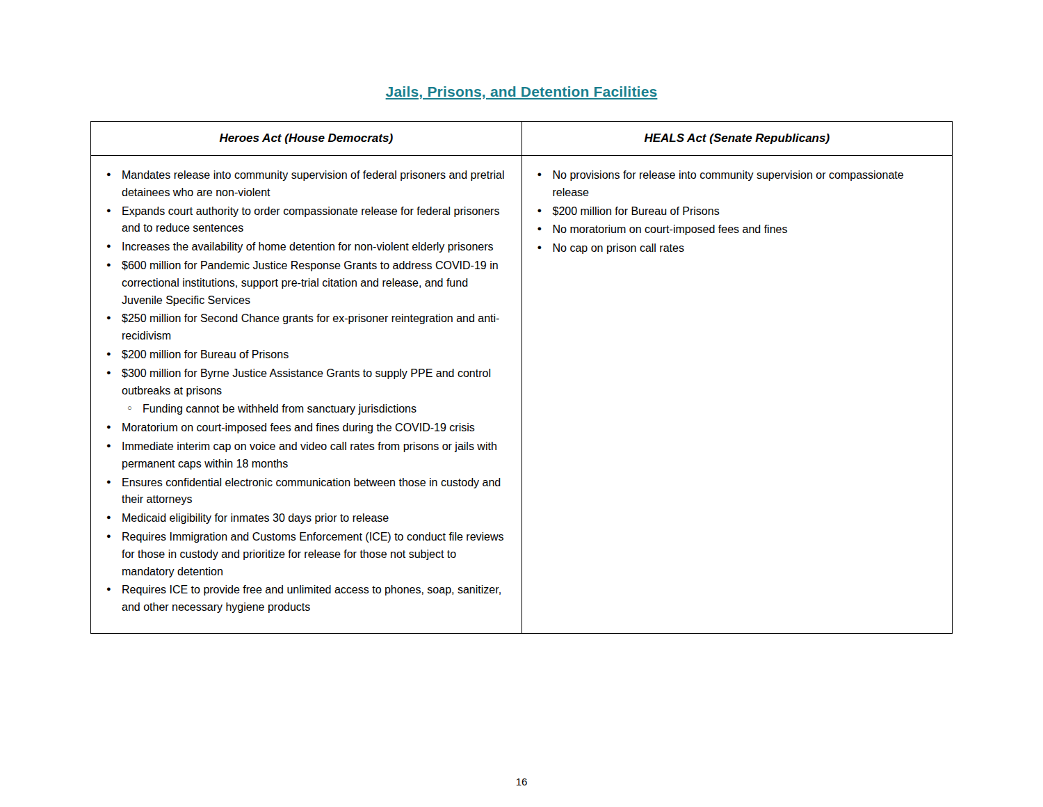Jails, Prisons, and Detention Facilities
| Heroes Act (House Democrats) | HEALS Act (Senate Republicans) |
| --- | --- |
| Mandates release into community supervision of federal prisoners and pretrial detainees who are non-violent Expands court authority to order compassionate release for federal prisoners and to reduce sentences Increases the availability of home detention for non-violent elderly prisoners $600 million for Pandemic Justice Response Grants to address COVID-19 in correctional institutions, support pre-trial citation and release, and fund Juvenile Specific Services $250 million for Second Chance grants for ex-prisoner reintegration and anti-recidivism $200 million for Bureau of Prisons $300 million for Byrne Justice Assistance Grants to supply PPE and control outbreaks at prisons Funding cannot be withheld from sanctuary jurisdictions Moratorium on court-imposed fees and fines during the COVID-19 crisis Immediate interim cap on voice and video call rates from prisons or jails with permanent caps within 18 months Ensures confidential electronic communication between those in custody and their attorneys Medicaid eligibility for inmates 30 days prior to release Requires Immigration and Customs Enforcement (ICE) to conduct file reviews for those in custody and prioritize for release for those not subject to mandatory detention Requires ICE to provide free and unlimited access to phones, soap, sanitizer, and other necessary hygiene products | No provisions for release into community supervision or compassionate release $200 million for Bureau of Prisons No moratorium on court-imposed fees and fines No cap on prison call rates |
16